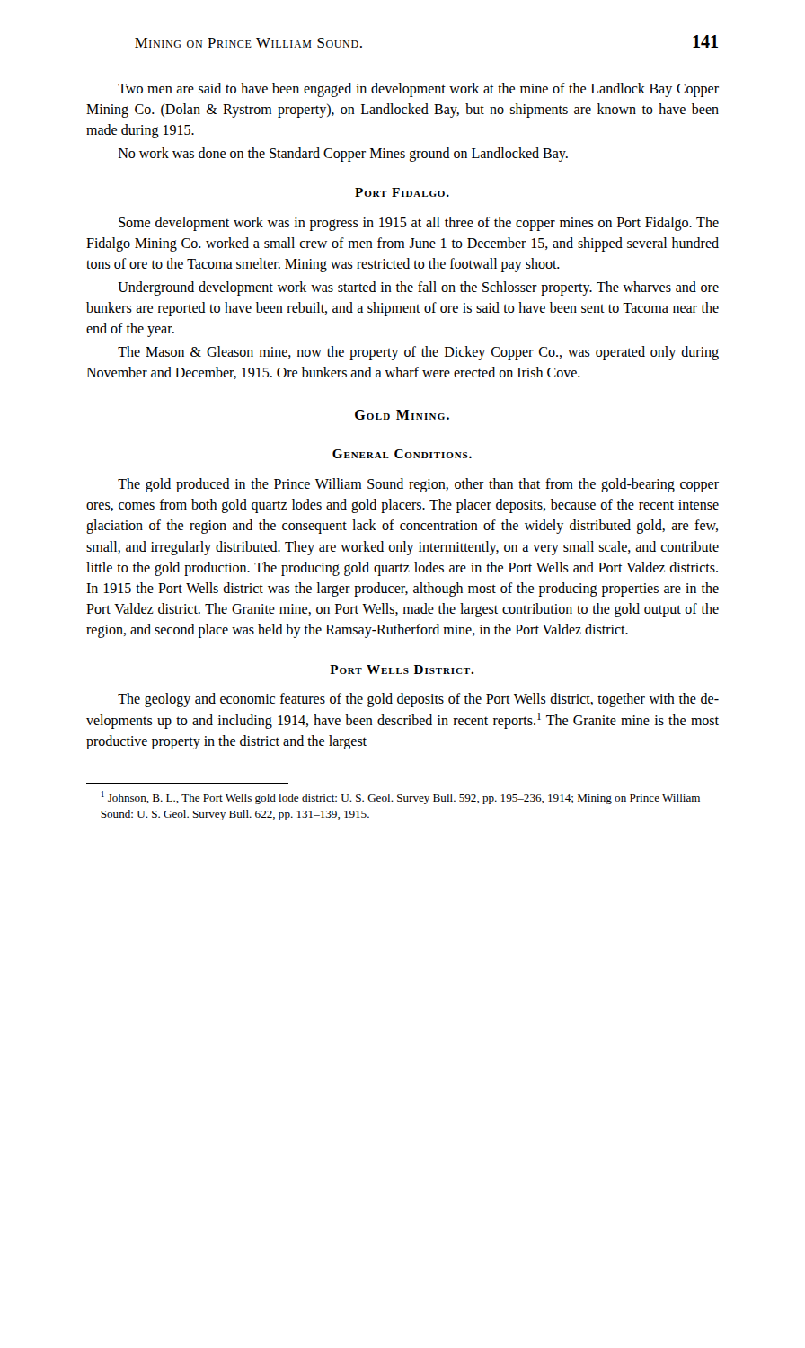Mining on Prince William Sound.
141
Two men are said to have been engaged in development work at the mine of the Landlock Bay Copper Mining Co. (Dolan & Rystrom property), on Landlocked Bay, but no shipments are known to have been made during 1915.
No work was done on the Standard Copper Mines ground on Landlocked Bay.
Port Fidalgo.
Some development work was in progress in 1915 at all three of the copper mines on Port Fidalgo. The Fidalgo Mining Co. worked a small crew of men from June 1 to December 15, and shipped several hundred tons of ore to the Tacoma smelter. Mining was restricted to the footwall pay shoot.
Underground development work was started in the fall on the Schlosser property. The wharves and ore bunkers are reported to have been rebuilt, and a shipment of ore is said to have been sent to Tacoma near the end of the year.
The Mason & Gleason mine, now the property of the Dickey Copper Co., was operated only during November and December, 1915. Ore bunkers and a wharf were erected on Irish Cove.
Gold Mining.
General Conditions.
The gold produced in the Prince William Sound region, other than that from the gold-bearing copper ores, comes from both gold quartz lodes and gold placers. The placer deposits, because of the recent intense glaciation of the region and the consequent lack of concentration of the widely distributed gold, are few, small, and irregularly distributed. They are worked only intermittently, on a very small scale, and contribute little to the gold production. The producing gold quartz lodes are in the Port Wells and Port Valdez districts. In 1915 the Port Wells district was the larger producer, although most of the producing properties are in the Port Valdez district. The Granite mine, on Port Wells, made the largest contribution to the gold output of the region, and second place was held by the Ramsay-Rutherford mine, in the Port Valdez district.
Port Wells District.
The geology and economic features of the gold deposits of the Port Wells district, together with the developments up to and including 1914, have been described in recent reports.1 The Granite mine is the most productive property in the district and the largest
1 Johnson, B. L., The Port Wells gold lode district: U. S. Geol. Survey Bull. 592, pp. 195–236, 1914; Mining on Prince William Sound: U. S. Geol. Survey Bull. 622, pp. 131–139, 1915.